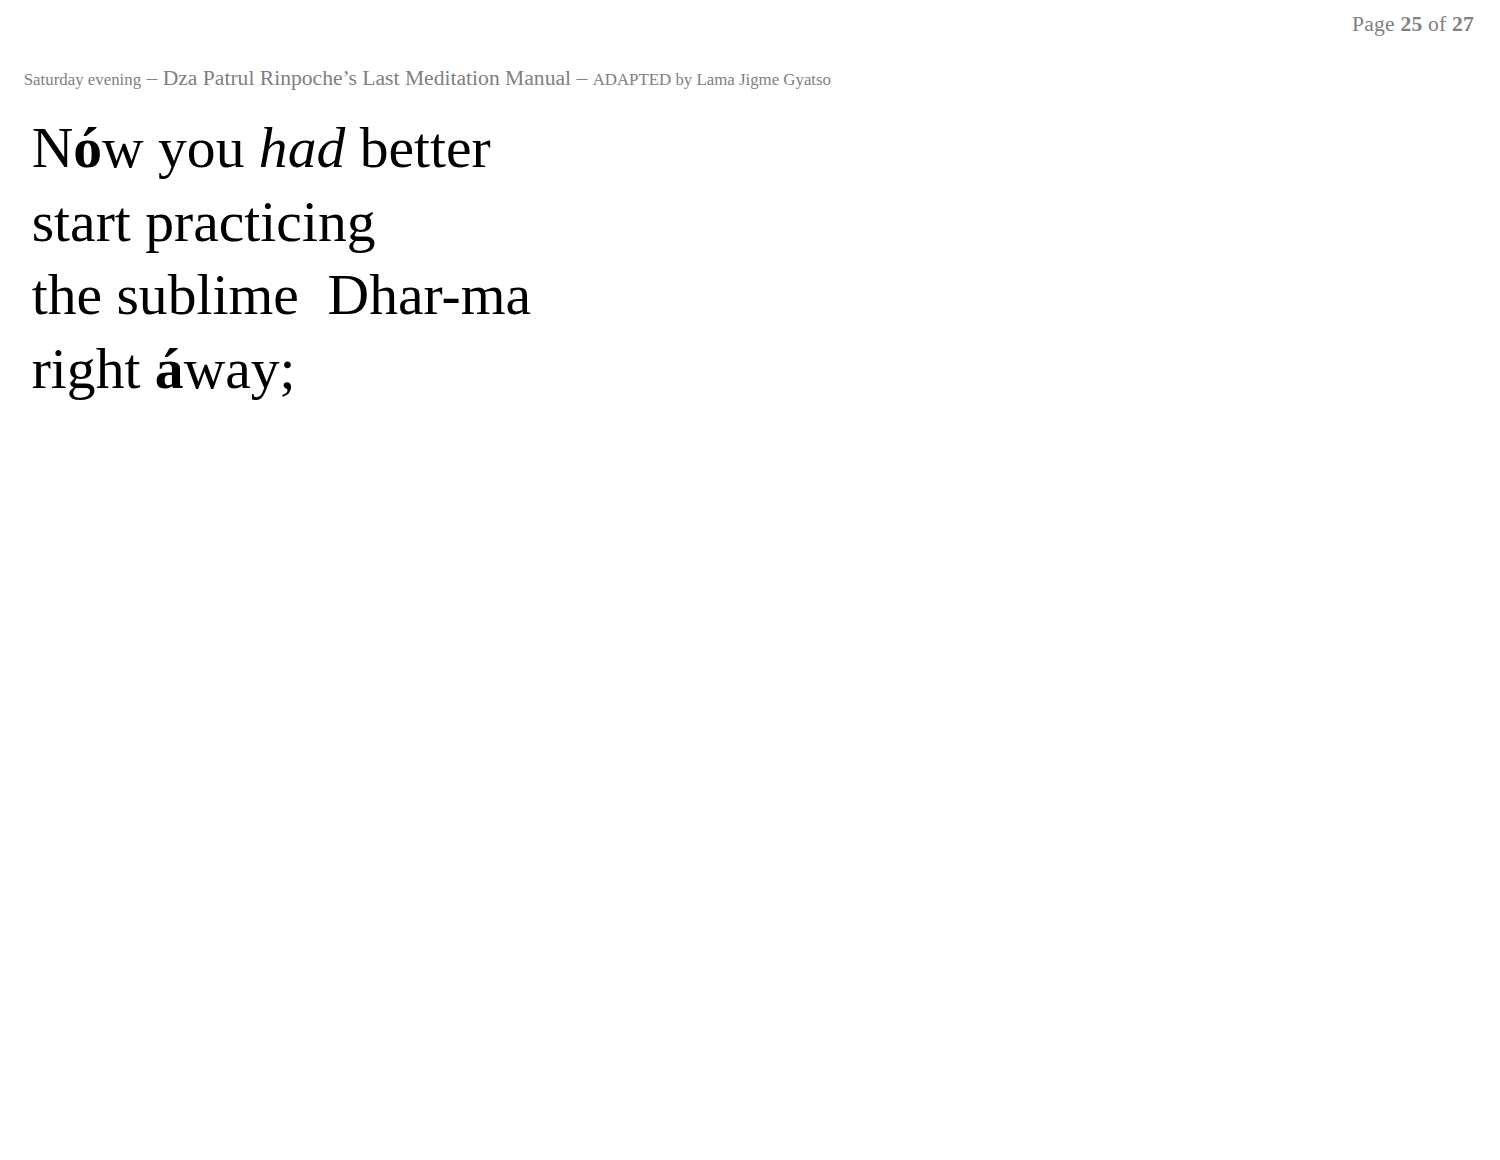Page 25 of 27
Saturday evening – Dza Patrul Rinpoche’s Last Meditation Manual – ADAPTED by Lama Jigme Gyatso
Nów you had better start practicing the sublime Dhar-ma right áway;